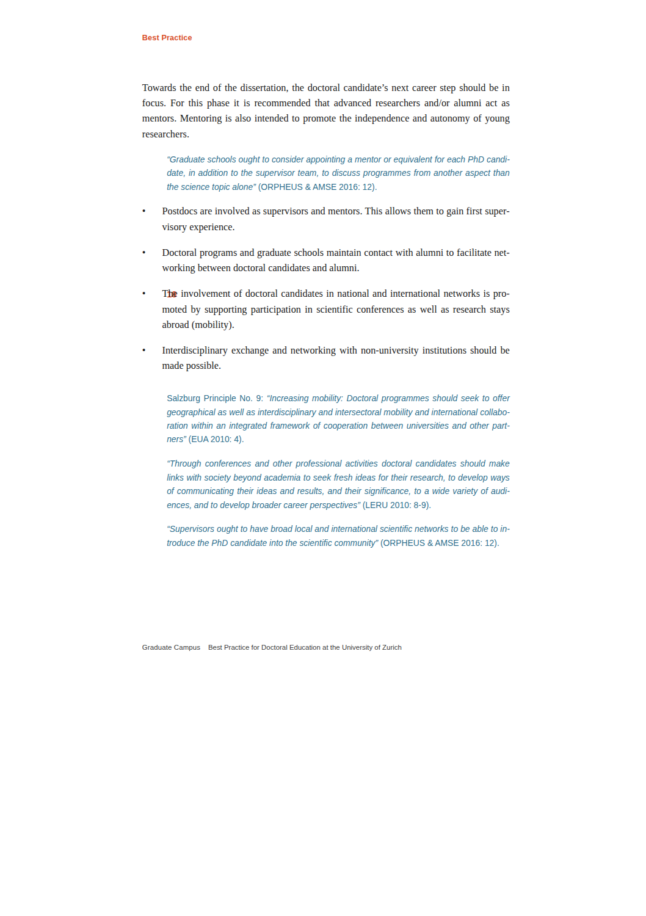Best Practice
Towards the end of the dissertation, the doctoral candidate’s next career step should be in focus. For this phase it is recommended that advanced researchers and/or alumni act as mentors. Mentoring is also intended to promote the independence and autonomy of young researchers.
“Graduate schools ought to consider appointing a mentor or equivalent for each PhD candidate, in addition to the supervisor team, to discuss programmes from another aspect than the science topic alone” (ORPHEUS & AMSE 2016: 12).
Postdocs are involved as supervisors and mentors. This allows them to gain first supervisory experience.
Doctoral programs and graduate schools maintain contact with alumni to facilitate networking between doctoral candidates and alumni.
18
The involvement of doctoral candidates in national and international networks is promoted by supporting participation in scientific conferences as well as research stays abroad (mobility).
Interdisciplinary exchange and networking with non-university institutions should be made possible.
Salzburg Principle No. 9: “Increasing mobility: Doctoral programmes should seek to offer geographical as well as interdisciplinary and intersectoral mobility and international collaboration within an integrated framework of cooperation between universities and other partners” (EUA 2010: 4).
“Through conferences and other professional activities doctoral candidates should make links with society beyond academia to seek fresh ideas for their research, to develop ways of communicating their ideas and results, and their significance, to a wide variety of audiences, and to develop broader career perspectives” (LERU 2010: 8-9).
“Supervisors ought to have broad local and international scientific networks to be able to introduce the PhD candidate into the scientific community” (ORPHEUS & AMSE 2016: 12).
Graduate Campus Best Practice for Doctoral Education at the University of Zurich